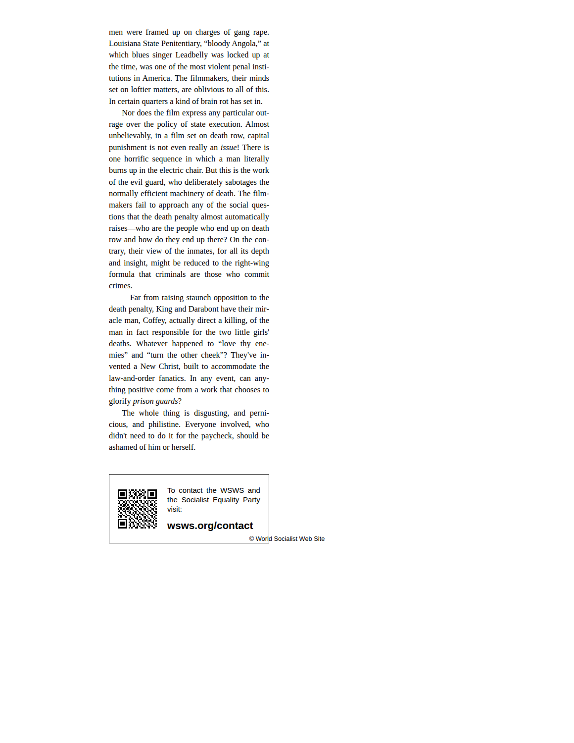men were framed up on charges of gang rape. Louisiana State Penitentiary, “bloody Angola,” at which blues singer Leadbelly was locked up at the time, was one of the most violent penal institutions in America. The filmmakers, their minds set on loftier matters, are oblivious to all of this. In certain quarters a kind of brain rot has set in.
Nor does the film express any particular outrage over the policy of state execution. Almost unbelievably, in a film set on death row, capital punishment is not even really an issue! There is one horrific sequence in which a man literally burns up in the electric chair. But this is the work of the evil guard, who deliberately sabotages the normally efficient machinery of death. The filmmakers fail to approach any of the social questions that the death penalty almost automatically raises—who are the people who end up on death row and how do they end up there? On the contrary, their view of the inmates, for all its depth and insight, might be reduced to the right-wing formula that criminals are those who commit crimes.
Far from raising staunch opposition to the death penalty, King and Darabont have their miracle man, Coffey, actually direct a killing, of the man in fact responsible for the two little girls' deaths. Whatever happened to “love thy enemies” and “turn the other cheek”? They've invented a New Christ, built to accommodate the law-and-order fanatics. In any event, can anything positive come from a work that chooses to glorify prison guards?
The whole thing is disgusting, and pernicious, and philistine. Everyone involved, who didn't need to do it for the paycheck, should be ashamed of him or herself.
To contact the WSWS and the Socialist Equality Party visit: wsws.org/contact
© World Socialist Web Site